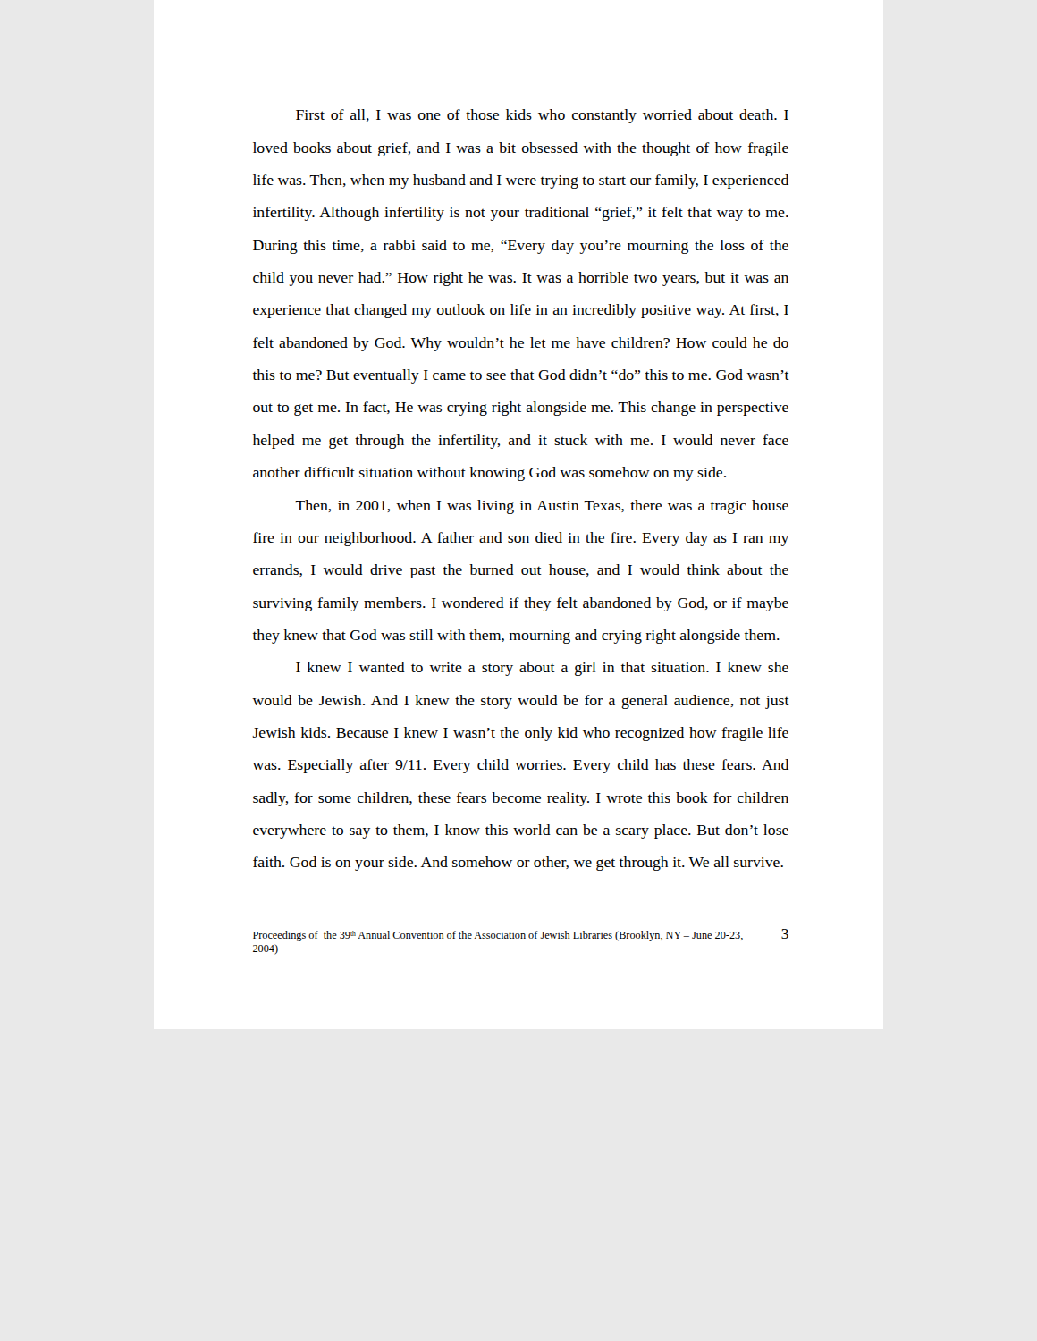First of all, I was one of those kids who constantly worried about death. I loved books about grief, and I was a bit obsessed with the thought of how fragile life was. Then, when my husband and I were trying to start our family, I experienced infertility. Although infertility is not your traditional “grief,” it felt that way to me. During this time, a rabbi said to me, “Every day you’re mourning the loss of the child you never had.” How right he was. It was a horrible two years, but it was an experience that changed my outlook on life in an incredibly positive way. At first, I felt abandoned by God. Why wouldn’t he let me have children? How could he do this to me? But eventually I came to see that God didn’t “do” this to me. God wasn’t out to get me. In fact, He was crying right alongside me. This change in perspective helped me get through the infertility, and it stuck with me. I would never face another difficult situation without knowing God was somehow on my side.
Then, in 2001, when I was living in Austin Texas, there was a tragic house fire in our neighborhood. A father and son died in the fire. Every day as I ran my errands, I would drive past the burned out house, and I would think about the surviving family members. I wondered if they felt abandoned by God, or if maybe they knew that God was still with them, mourning and crying right alongside them.
I knew I wanted to write a story about a girl in that situation. I knew she would be Jewish. And I knew the story would be for a general audience, not just Jewish kids. Because I knew I wasn’t the only kid who recognized how fragile life was. Especially after 9/11. Every child worries. Every child has these fears. And sadly, for some children, these fears become reality. I wrote this book for children everywhere to say to them, I know this world can be a scary place. But don’t lose faith. God is on your side. And somehow or other, we get through it. We all survive.
Proceedings of the 39th Annual Convention of the Association of Jewish Libraries (Brooklyn, NY – June 20-23, 2004) 3